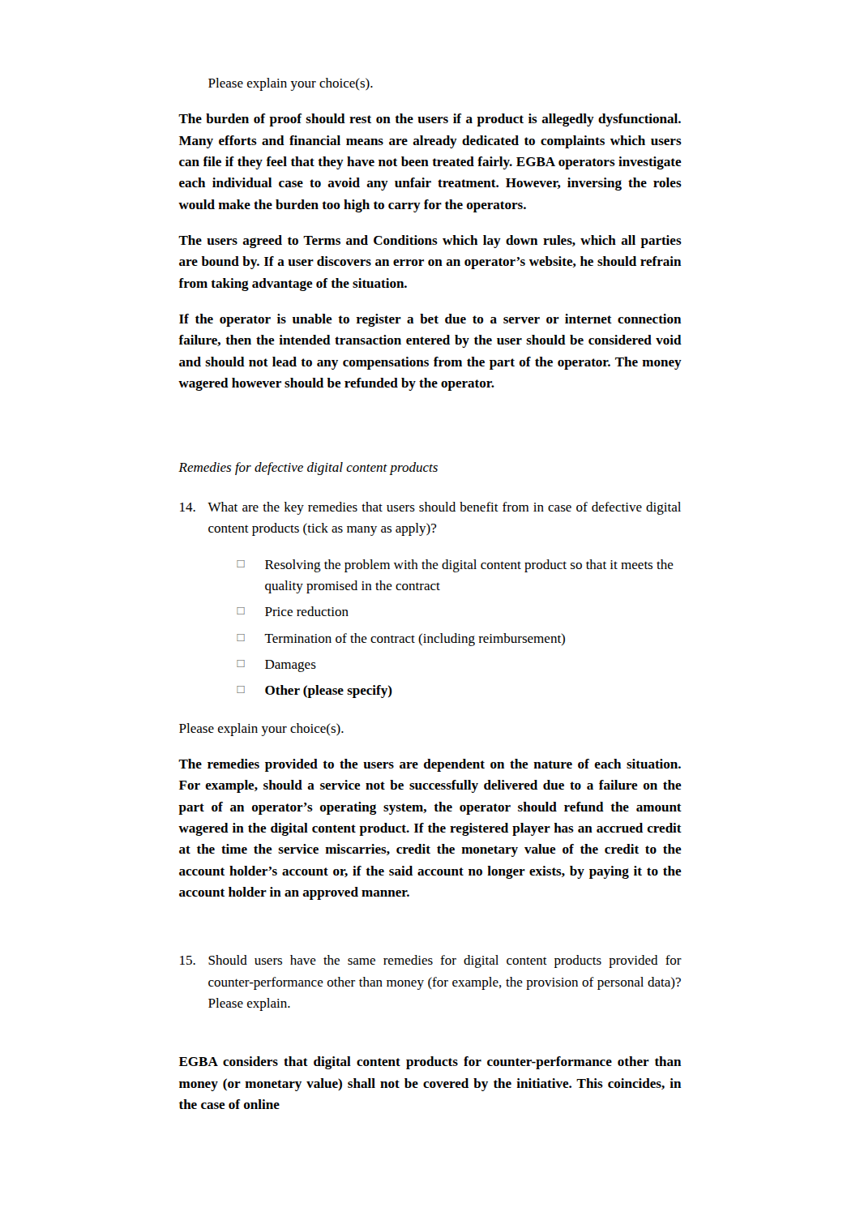Please explain your choice(s).
The burden of proof should rest on the users if a product is allegedly dysfunctional. Many efforts and financial means are already dedicated to complaints which users can file if they feel that they have not been treated fairly. EGBA operators investigate each individual case to avoid any unfair treatment. However, inversing the roles would make the burden too high to carry for the operators.
The users agreed to Terms and Conditions which lay down rules, which all parties are bound by. If a user discovers an error on an operator’s website, he should refrain from taking advantage of the situation.
If the operator is unable to register a bet due to a server or internet connection failure, then the intended transaction entered by the user should be considered void and should not lead to any compensations from the part of the operator. The money wagered however should be refunded by the operator.
Remedies for defective digital content products
What are the key remedies that users should benefit from in case of defective digital content products (tick as many as apply)?
Resolving the problem with the digital content product so that it meets the quality promised in the contract
Price reduction
Termination of the contract (including reimbursement)
Damages
Other (please specify)
Please explain your choice(s).
The remedies provided to the users are dependent on the nature of each situation. For example, should a service not be successfully delivered due to a failure on the part of an operator’s operating system, the operator should refund the amount wagered in the digital content product. If the registered player has an accrued credit at the time the service miscarries, credit the monetary value of the credit to the account holder’s account or, if the said account no longer exists, by paying it to the account holder in an approved manner.
Should users have the same remedies for digital content products provided for counter-performance other than money (for example, the provision of personal data)? Please explain.
EGBA considers that digital content products for counter-performance other than money (or monetary value) shall not be covered by the initiative. This coincides, in the case of online